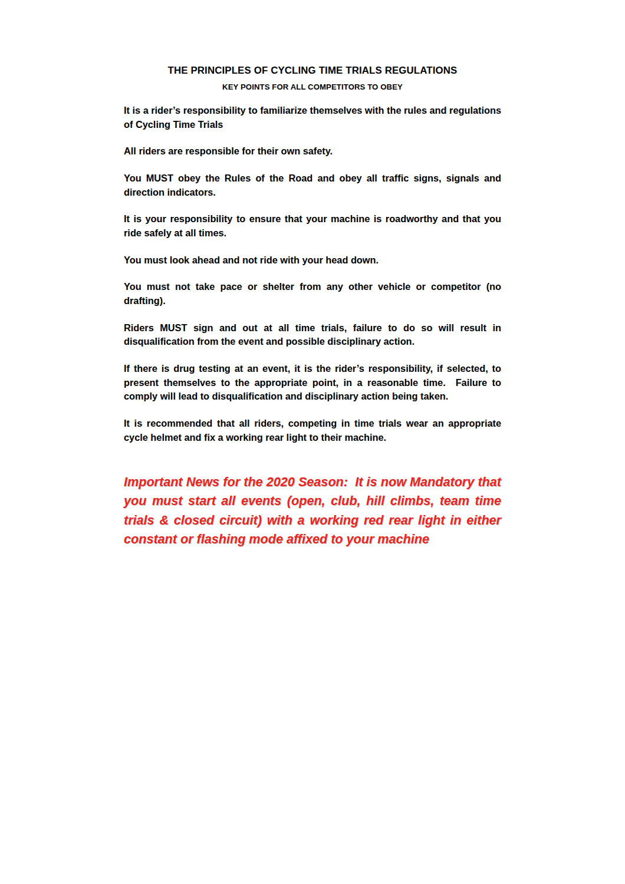THE PRINCIPLES OF CYCLING TIME TRIALS REGULATIONS
KEY POINTS FOR ALL COMPETITORS TO OBEY
It is a rider’s responsibility to familiarize themselves with the rules and regulations of Cycling Time Trials
All riders are responsible for their own safety.
You MUST obey the Rules of the Road and obey all traffic signs, signals and direction indicators.
It is your responsibility to ensure that your machine is roadworthy and that you ride safely at all times.
You must look ahead and not ride with your head down.
You must not take pace or shelter from any other vehicle or competitor (no drafting).
Riders MUST sign and out at all time trials, failure to do so will result in disqualification from the event and possible disciplinary action.
If there is drug testing at an event, it is the rider’s responsibility, if selected, to present themselves to the appropriate point, in a reasonable time. Failure to comply will lead to disqualification and disciplinary action being taken.
It is recommended that all riders, competing in time trials wear an appropriate cycle helmet and fix a working rear light to their machine.
Important News for the 2020 Season: It is now Mandatory that you must start all events (open, club, hill climbs, team time trials & closed circuit) with a working red rear light in either constant or flashing mode affixed to your machine